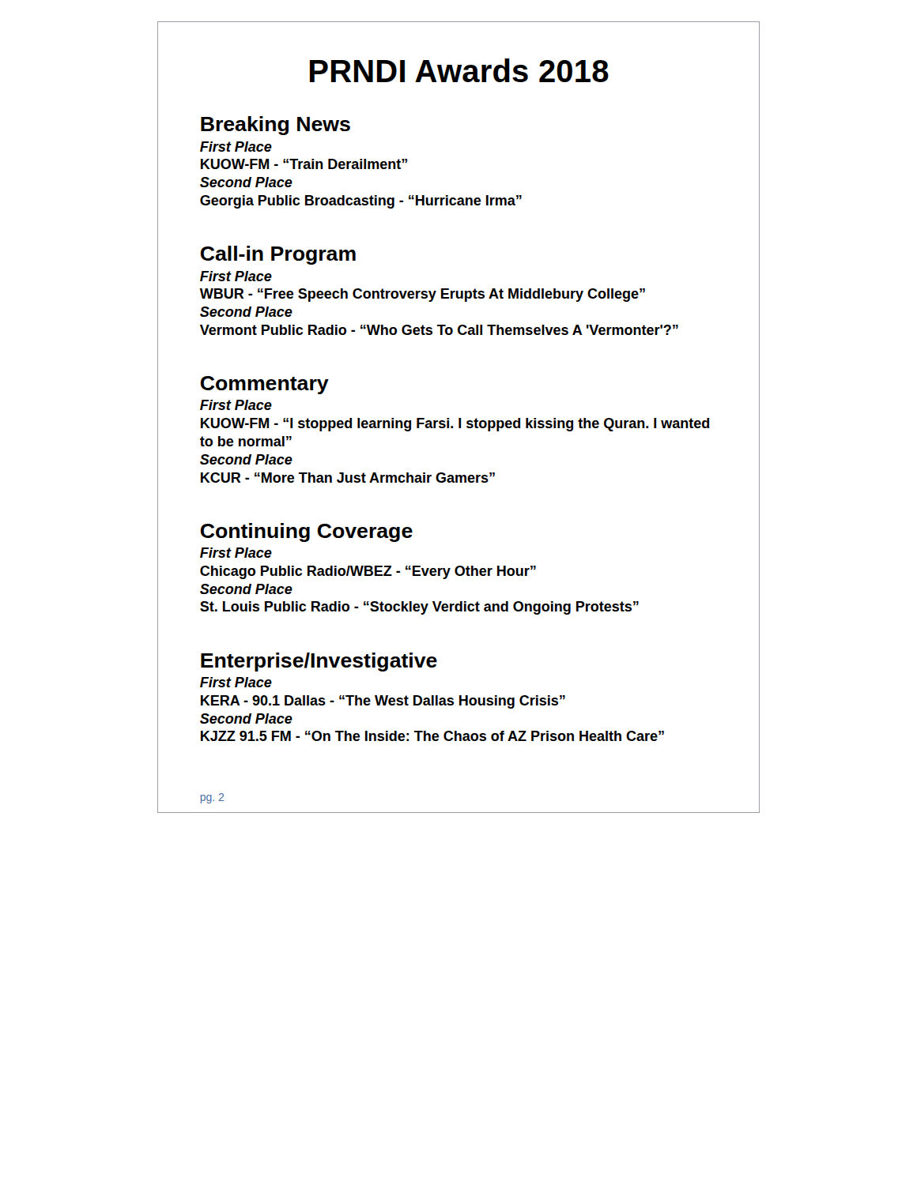PRNDI Awards 2018
Breaking News
First Place
KUOW-FM - “Train Derailment”
Second Place
Georgia Public Broadcasting - “Hurricane Irma”
Call-in Program
First Place
WBUR - “Free Speech Controversy Erupts At Middlebury College”
Second Place
Vermont Public Radio - “Who Gets To Call Themselves A 'Vermonter'?”
Commentary
First Place
KUOW-FM - “I stopped learning Farsi. I stopped kissing the Quran. I wanted to be normal”
Second Place
KCUR - “More Than Just Armchair Gamers”
Continuing Coverage
First Place
Chicago Public Radio/WBEZ - “Every Other Hour”
Second Place
St. Louis Public Radio - “Stockley Verdict and Ongoing Protests”
Enterprise/Investigative
First Place
KERA - 90.1 Dallas - “The West Dallas Housing Crisis”
Second Place
KJZZ 91.5 FM - “On The Inside: The Chaos of AZ Prison Health Care”
pg. 2